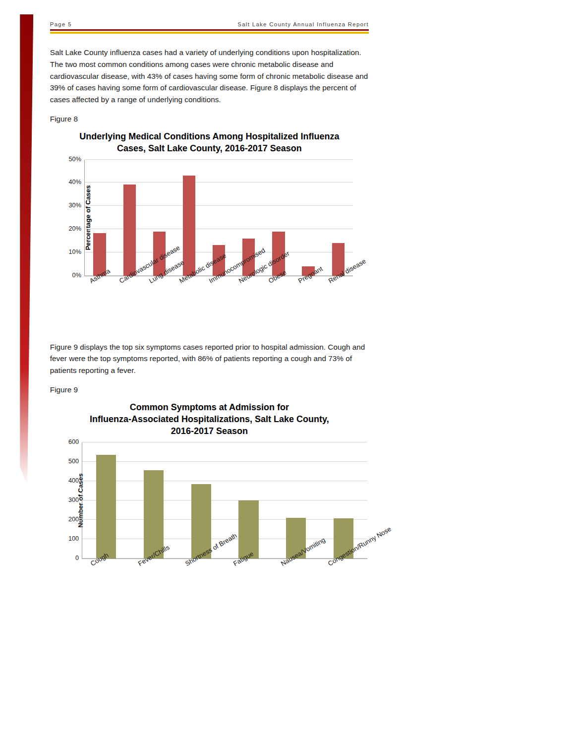Page 5 Salt Lake County Annual Influenza Report
Salt Lake County influenza cases had a variety of underlying conditions upon hospitalization. The two most common conditions among cases were chronic metabolic disease and cardiovascular disease, with 43% of cases having some form of chronic metabolic disease and 39% of cases having some form of cardiovascular disease. Figure 8 displays the percent of cases affected by a range of underlying conditions.
Figure 8
Underlying Medical Conditions Among Hospitalized Influenza
Cases, Salt Lake County, 2016-2017 Season
Percentage of Cases
50%
40%
30%
20%
10%
0%
Asthma
Cardiovascular disease
Lung disease
Metabolic disease
Immunocompromised
Neurologic disorder
Obese
Pregnant
Renal disease
Figure 9 displays the top six symptoms cases reported prior to hospital admission. Cough and fever were the top symptoms reported, with 86% of patients reporting a cough and 73% of patients reporting a fever.
Figure 9
Common Symptoms at Admission for
Influenza-Associated Hospitalizations, Salt Lake County,
2016-2017 Season
Number of Cases
600
500
400
300
200
100
0
Cough
Fever/Chills
Shortness of Breath
Fatigue
Nausea/Vomiting
Congestion/Runny Nose